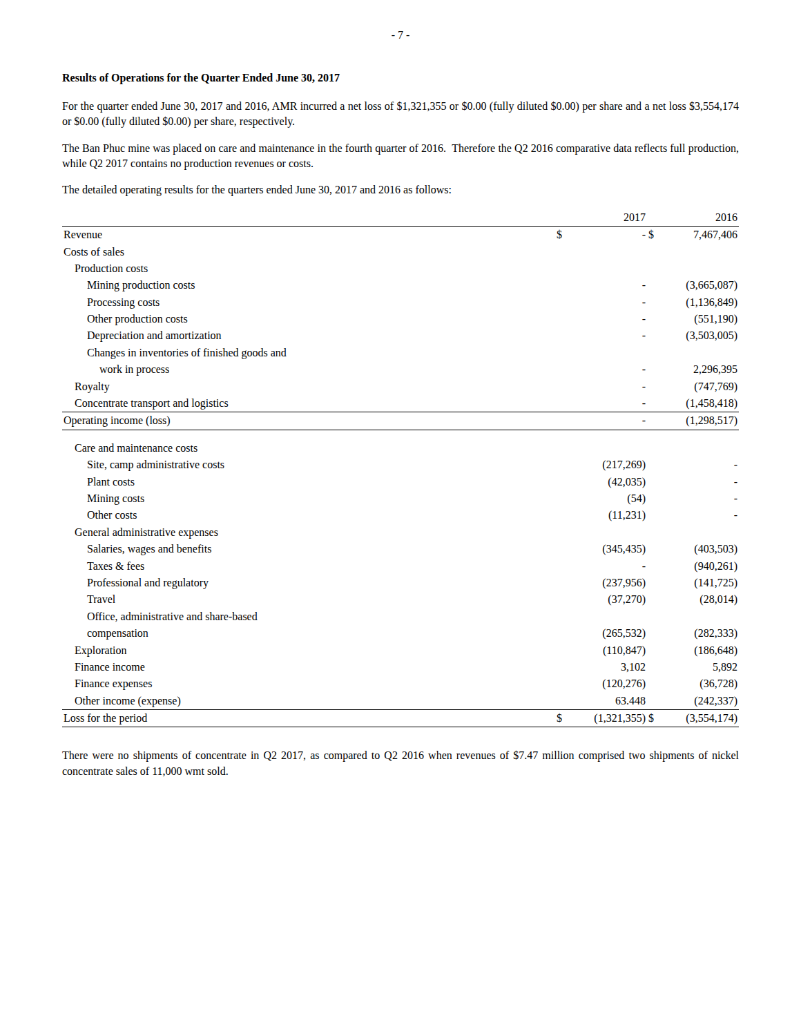- 7 -
Results of Operations for the Quarter Ended June 30, 2017
For the quarter ended June 30, 2017 and 2016, AMR incurred a net loss of $1,321,355 or $0.00 (fully diluted $0.00) per share and a net loss $3,554,174 or $0.00 (fully diluted $0.00) per share, respectively.
The Ban Phuc mine was placed on care and maintenance in the fourth quarter of 2016. Therefore the Q2 2016 comparative data reflects full production, while Q2 2017 contains no production revenues or costs.
The detailed operating results for the quarters ended June 30, 2017 and 2016 as follows:
| | | 2017 | | 2016 |
| Revenue | $ | - | $ | 7,467,406 |
| Costs of sales | | | | |
| Production costs | | | | |
| Mining production costs | | - | | (3,665,087) |
| Processing costs | | - | | (1,136,849) |
| Other production costs | | - | | (551,190) |
| Depreciation and amortization | | - | | (3,503,005) |
| Changes in inventories of finished goods and | | | | |
| work in process | | - | | 2,296,395 |
| Royalty | | - | | (747,769) |
| Concentrate transport and logistics | | - | | (1,458,418) |
| Operating income (loss) | | - | | (1,298,517) |
| Care and maintenance costs | | | | |
| Site, camp administrative costs | | (217,269) | | - |
| Plant costs | | (42,035) | | - |
| Mining costs | | (54) | | - |
| Other costs | | (11,231) | | - |
| General administrative expenses | | | | |
| Salaries, wages and benefits | | (345,435) | | (403,503) |
| Taxes & fees | | - | | (940,261) |
| Professional and regulatory | | (237,956) | | (141,725) |
| Travel | | (37,270) | | (28,014) |
| Office, administrative and share-based | | | | |
| compensation | | (265,532) | | (282,333) |
| Exploration | | (110,847) | | (186,648) |
| Finance income | | 3,102 | | 5,892 |
| Finance expenses | | (120,276) | | (36,728) |
| Other income (expense) | | 63.448 | | (242,337) |
| Loss for the period | $ | (1,321,355) | $ | (3,554,174) |
There were no shipments of concentrate in Q2 2017, as compared to Q2 2016 when revenues of $7.47 million comprised two shipments of nickel concentrate sales of 11,000 wmt sold.